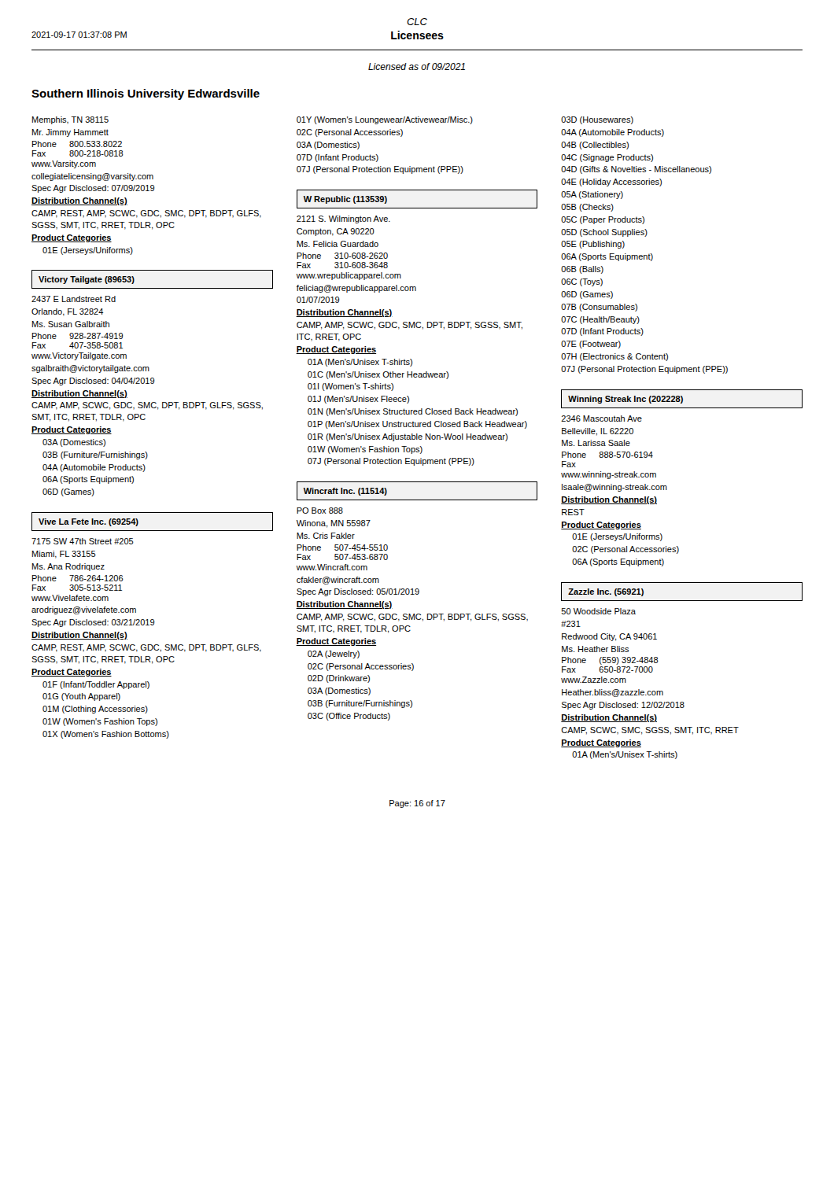CLC
Licensees
2021-09-17 01:37:08 PM
Licensed as of 09/2021
Southern Illinois University Edwardsville
Memphis, TN 38115
Mr. Jimmy Hammett
Phone 800.533.8022
Fax 800-218-0818
www.Varsity.com
collegiatelicensing@varsity.com
Spec Agr Disclosed: 07/09/2019
Distribution Channel(s)
CAMP, REST, AMP, SCWC, GDC, SMC, DPT, BDPT, GLFS, SGSS, SMT, ITC, RRET, TDLR, OPC
Product Categories
01E (Jerseys/Uniforms)
Victory Tailgate (89653)
2437 E Landstreet Rd
Orlando, FL 32824
Ms. Susan Galbraith
Phone 928-287-4919
Fax 407-358-5081
www.VictoryTailgate.com
sgalbraith@victorytailgate.com
Spec Agr Disclosed: 04/04/2019
Distribution Channel(s)
CAMP, AMP, SCWC, GDC, SMC, DPT, BDPT, GLFS, SGSS, SMT, ITC, RRET, TDLR, OPC
Product Categories
03A (Domestics)
03B (Furniture/Furnishings)
04A (Automobile Products)
06A (Sports Equipment)
06D (Games)
Vive La Fete Inc. (69254)
7175 SW 47th Street #205
Miami, FL 33155
Ms. Ana Rodriquez
Phone 786-264-1206
Fax 305-513-5211
www.Vivelafete.com
arodriguez@vivelafete.com
Spec Agr Disclosed: 03/21/2019
Distribution Channel(s)
CAMP, REST, AMP, SCWC, GDC, SMC, DPT, BDPT, GLFS, SGSS, SMT, ITC, RRET, TDLR, OPC
Product Categories
01F (Infant/Toddler Apparel)
01G (Youth Apparel)
01M (Clothing Accessories)
01W (Women's Fashion Tops)
01X (Women's Fashion Bottoms)
01Y (Women's Loungewear/Activewear/Misc.)
02C (Personal Accessories)
03A (Domestics)
07D (Infant Products)
07J (Personal Protection Equipment (PPE))
W Republic (113539)
2121 S. Wilmington Ave.
Compton, CA 90220
Ms. Felicia Guardado
Phone 310-608-2620
Fax 310-608-3648
www.wrepublicapparel.com
feliciag@wrepublicapparel.com
01/07/2019
Distribution Channel(s)
CAMP, AMP, SCWC, GDC, SMC, DPT, BDPT, SGSS, SMT, ITC, RRET, OPC
Product Categories
01A (Men's/Unisex T-shirts)
01C (Men's/Unisex Other Headwear)
01I (Women's T-shirts)
01J (Men's/Unisex Fleece)
01N (Men's/Unisex Structured Closed Back Headwear)
01P (Men's/Unisex Unstructured Closed Back Headwear)
01R (Men's/Unisex Adjustable Non-Wool Headwear)
01W (Women's Fashion Tops)
07J (Personal Protection Equipment (PPE))
Wincraft Inc. (11514)
PO Box 888
Winona, MN 55987
Ms. Cris Fakler
Phone 507-454-5510
Fax 507-453-6870
www.Wincraft.com
cfakler@wincraft.com
Spec Agr Disclosed: 05/01/2019
Distribution Channel(s)
CAMP, AMP, SCWC, GDC, SMC, DPT, BDPT, GLFS, SGSS, SMT, ITC, RRET, TDLR, OPC
Product Categories
02A (Jewelry)
02C (Personal Accessories)
02D (Drinkware)
03A (Domestics)
03B (Furniture/Furnishings)
03C (Office Products)
03D (Housewares)
04A (Automobile Products)
04B (Collectibles)
04C (Signage Products)
04D (Gifts & Novelties - Miscellaneous)
04E (Holiday Accessories)
05A (Stationery)
05B (Checks)
05C (Paper Products)
05D (School Supplies)
05E (Publishing)
06A (Sports Equipment)
06B (Balls)
06C (Toys)
06D (Games)
07B (Consumables)
07C (Health/Beauty)
07D (Infant Products)
07E (Footwear)
07H (Electronics & Content)
07J (Personal Protection Equipment (PPE))
Winning Streak Inc (202228)
2346 Mascoutah Ave
Belleville, IL 62220
Ms. Larissa Saale
Phone 888-570-6194
Fax
www.winning-streak.com
lsaale@winning-streak.com
Distribution Channel(s)
REST
Product Categories
01E (Jerseys/Uniforms)
02C (Personal Accessories)
06A (Sports Equipment)
Zazzle Inc. (56921)
50 Woodside Plaza
#231
Redwood City, CA 94061
Ms. Heather Bliss
Phone(559) 392-4848
Fax 650-872-7000
www.Zazzle.com
Heather.bliss@zazzle.com
Spec Agr Disclosed: 12/02/2018
Distribution Channel(s)
CAMP, SCWC, SMC, SGSS, SMT, ITC, RRET
Product Categories
01A (Men's/Unisex T-shirts)
Page: 16 of 17